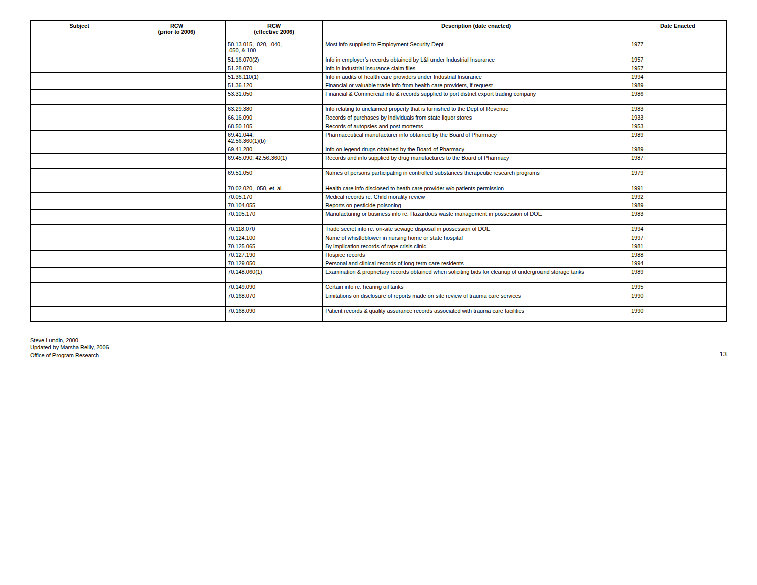| Subject | RCW (prior to 2006) | RCW (effective 2006) | Description (date enacted) | Date Enacted |
| --- | --- | --- | --- | --- |
| | | 50.13.015, .020, .040, .050, &.100 | Most info supplied to Employment Security Dept | 1977 |
| | | 51.16.070(2) | Info in employer’s records obtained by L&I under Industrial Insurance | 1957 |
| | | 51.28.070 | Info in industrial insurance claim files | 1957 |
| | | 51.36.110(1) | Info in audits of health care providers under Industrial Insurance | 1994 |
| | | 51.36.120 | Financial or valuable trade info from health care providers, if request | 1989 |
| | | 53.31.050 | Financial & Commercial info & records supplied to port district export trading company | 1986 |
| | | 63.29.380 | Info relating to unclaimed property that is furnished to the Dept of Revenue | 1983 |
| | | 66.16.090 | Records of purchases by individuals from state liquor stores | 1933 |
| | | 68.50.105 | Records of autopsies and post mortems | 1953 |
| | | 69.41.044; 42.56.360(1)(b) | Pharmaceutical manufacturer info obtained by the Board of Pharmacy | 1989 |
| | | 69.41.280 | Info on legend drugs obtained by the Board of Pharmacy | 1989 |
| | | 69.45.090; 42.56.360(1) | Records and info supplied by drug manufactures to the Board of Pharmacy | 1987 |
| | | 69.51.050 | Names of persons participating in controlled substances therapeutic research programs | 1979 |
| | | 70.02.020, .050, et. al. | Health care info disclosed to heath care provider w/o patients permission | 1991 |
| | | 70.05.170 | Medical records re. Child morality review | 1992 |
| | | 70.104.055 | Reports on pesticide poisoning | 1989 |
| | | 70.105.170 | Manufacturing or business info re. Hazardous waste management in possession of DOE | 1983 |
| | | 70.118.070 | Trade secret info re. on-site sewage disposal in possession of DOE | 1994 |
| | | 70.124.100 | Name of whistleblower in nursing home or state hospital | 1997 |
| | | 70.125.065 | By implication records of rape crisis clinic | 1981 |
| | | 70.127.190 | Hospice records | 1988 |
| | | 70.129.050 | Personal and clinical records of long-term care residents | 1994 |
| | | 70.148.060(1) | Examination & proprietary records obtained when soliciting bids for cleanup of underground storage tanks | 1989 |
| | | 70.149.090 | Certain info re. hearing oil tanks | 1995 |
| | | 70.168.070 | Limitations on disclosure of reports made on site review of trauma care services | 1990 |
| | | 70.168.090 | Patient records & quality assurance records associated with trauma care facilities | 1990 |
Steve Lundin, 2000
Updated by Marsha Reilly, 2006
Office of Program Research 13